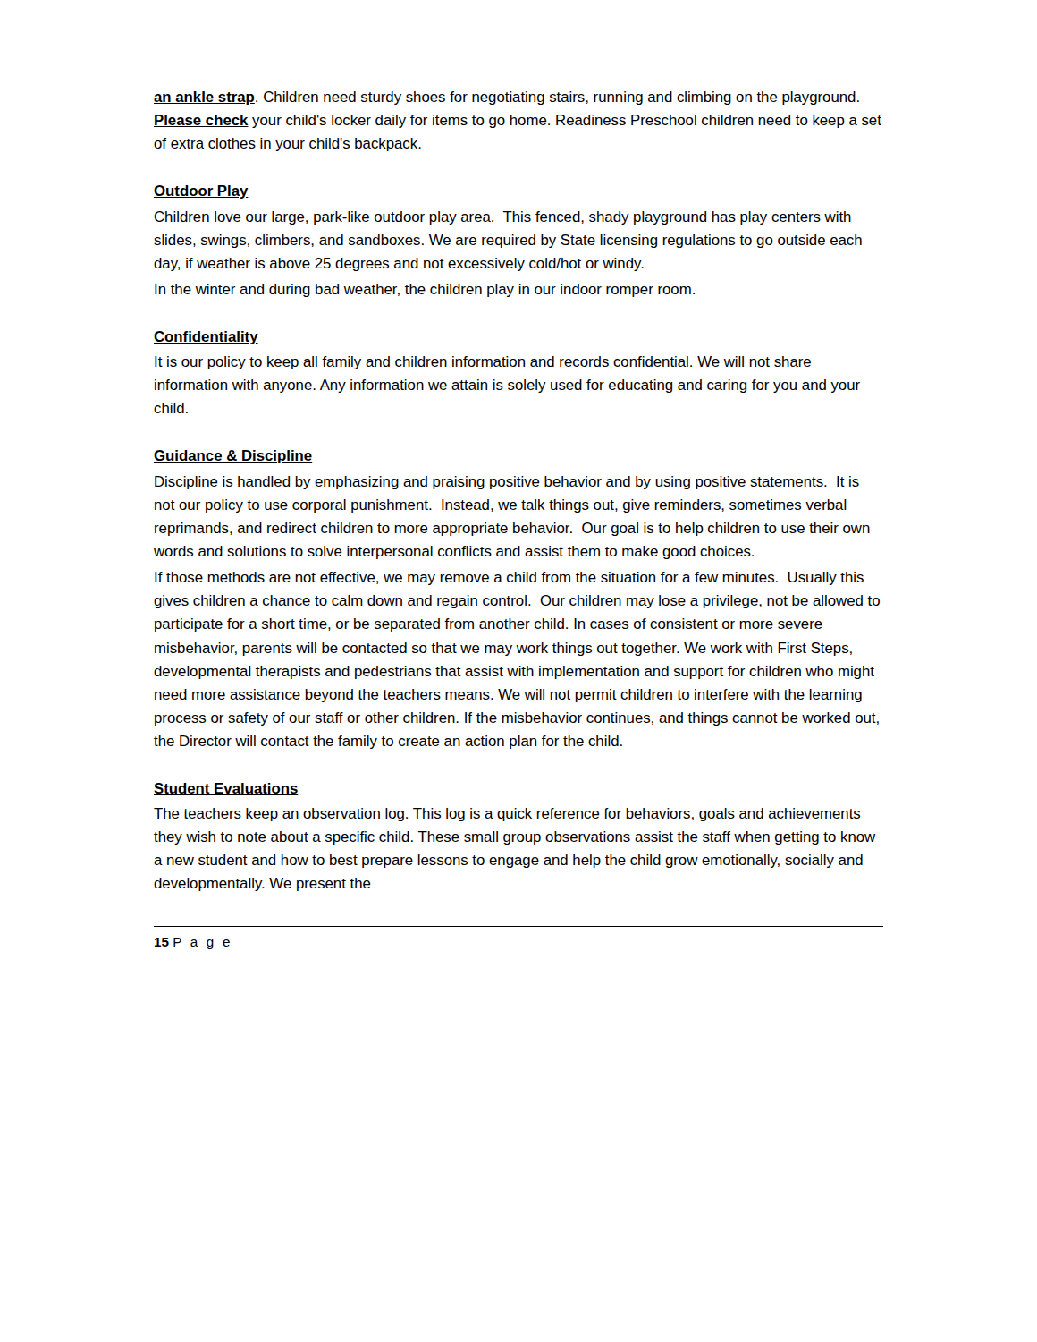an ankle strap. Children need sturdy shoes for negotiating stairs, running and climbing on the playground. Please check your child's locker daily for items to go home. Readiness Preschool children need to keep a set of extra clothes in your child's backpack.
Outdoor Play
Children love our large, park-like outdoor play area. This fenced, shady playground has play centers with slides, swings, climbers, and sandboxes. We are required by State licensing regulations to go outside each day, if weather is above 25 degrees and not excessively cold/hot or windy.
In the winter and during bad weather, the children play in our indoor romper room.
Confidentiality
It is our policy to keep all family and children information and records confidential. We will not share information with anyone. Any information we attain is solely used for educating and caring for you and your child.
Guidance & Discipline
Discipline is handled by emphasizing and praising positive behavior and by using positive statements. It is not our policy to use corporal punishment. Instead, we talk things out, give reminders, sometimes verbal reprimands, and redirect children to more appropriate behavior. Our goal is to help children to use their own words and solutions to solve interpersonal conflicts and assist them to make good choices.
If those methods are not effective, we may remove a child from the situation for a few minutes. Usually this gives children a chance to calm down and regain control. Our children may lose a privilege, not be allowed to participate for a short time, or be separated from another child. In cases of consistent or more severe misbehavior, parents will be contacted so that we may work things out together. We work with First Steps, developmental therapists and pedestrians that assist with implementation and support for children who might need more assistance beyond the teachers means. We will not permit children to interfere with the learning process or safety of our staff or other children. If the misbehavior continues, and things cannot be worked out, the Director will contact the family to create an action plan for the child.
Student Evaluations
The teachers keep an observation log. This log is a quick reference for behaviors, goals and achievements they wish to note about a specific child. These small group observations assist the staff when getting to know a new student and how to best prepare lessons to engage and help the child grow emotionally, socially and developmentally. We present the
15 P a g e